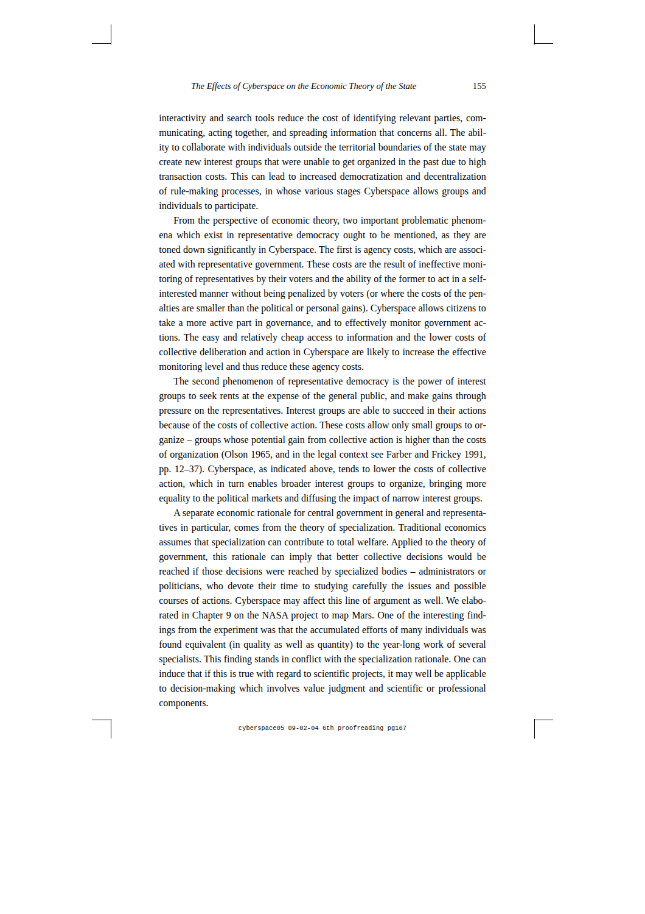The Effects of Cyberspace on the Economic Theory of the State 155
interactivity and search tools reduce the cost of identifying relevant parties, communicating, acting together, and spreading information that concerns all. The ability to collaborate with individuals outside the territorial boundaries of the state may create new interest groups that were unable to get organized in the past due to high transaction costs. This can lead to increased democratization and decentralization of rule-making processes, in whose various stages Cyberspace allows groups and individuals to participate.
From the perspective of economic theory, two important problematic phenomena which exist in representative democracy ought to be mentioned, as they are toned down significantly in Cyberspace. The first is agency costs, which are associated with representative government. These costs are the result of ineffective monitoring of representatives by their voters and the ability of the former to act in a self-interested manner without being penalized by voters (or where the costs of the penalties are smaller than the political or personal gains). Cyberspace allows citizens to take a more active part in governance, and to effectively monitor government actions. The easy and relatively cheap access to information and the lower costs of collective deliberation and action in Cyberspace are likely to increase the effective monitoring level and thus reduce these agency costs.
The second phenomenon of representative democracy is the power of interest groups to seek rents at the expense of the general public, and make gains through pressure on the representatives. Interest groups are able to succeed in their actions because of the costs of collective action. These costs allow only small groups to organize – groups whose potential gain from collective action is higher than the costs of organization (Olson 1965, and in the legal context see Farber and Frickey 1991, pp. 12–37). Cyberspace, as indicated above, tends to lower the costs of collective action, which in turn enables broader interest groups to organize, bringing more equality to the political markets and diffusing the impact of narrow interest groups.
A separate economic rationale for central government in general and representatives in particular, comes from the theory of specialization. Traditional economics assumes that specialization can contribute to total welfare. Applied to the theory of government, this rationale can imply that better collective decisions would be reached if those decisions were reached by specialized bodies – administrators or politicians, who devote their time to studying carefully the issues and possible courses of actions. Cyberspace may affect this line of argument as well. We elaborated in Chapter 9 on the NASA project to map Mars. One of the interesting findings from the experiment was that the accumulated efforts of many individuals was found equivalent (in quality as well as quantity) to the year-long work of several specialists. This finding stands in conflict with the specialization rationale. One can induce that if this is true with regard to scientific projects, it may well be applicable to decision-making which involves value judgment and scientific or professional components.
cyberspace05 09-02-04 6th proofreading pg167